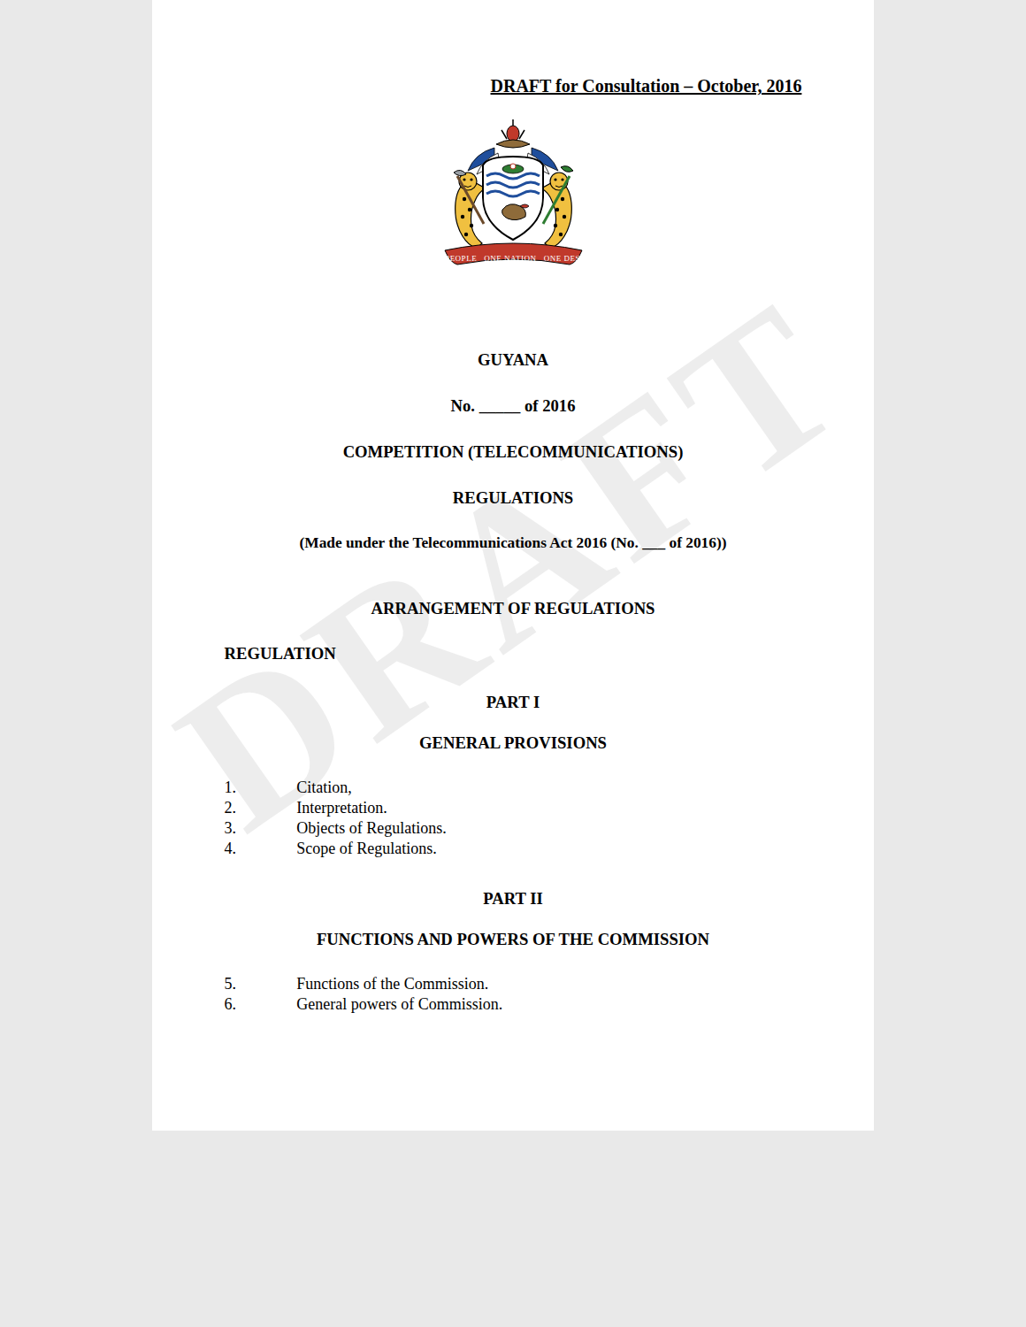DRAFT
DRAFT for Consultation – October, 2016
ONE PEOPLE ONE NATION ONE DESTINY
GUYANA
No. _____ of 2016
COMPETITION (TELECOMMUNICATIONS)
REGULATIONS
(Made under the Telecommunications Act 2016 (No. ___ of 2016))
ARRANGEMENT OF REGULATIONS
REGULATION
PART I
GENERAL PROVISIONS
| 1. | Citation, |
| 2. | Interpretation. |
| 3. | Objects of Regulations. |
| 4. | Scope of Regulations. |
PART II
FUNCTIONS AND POWERS OF THE COMMISSION
| 5. | Functions of the Commission. |
| 6. | General powers of Commission. |